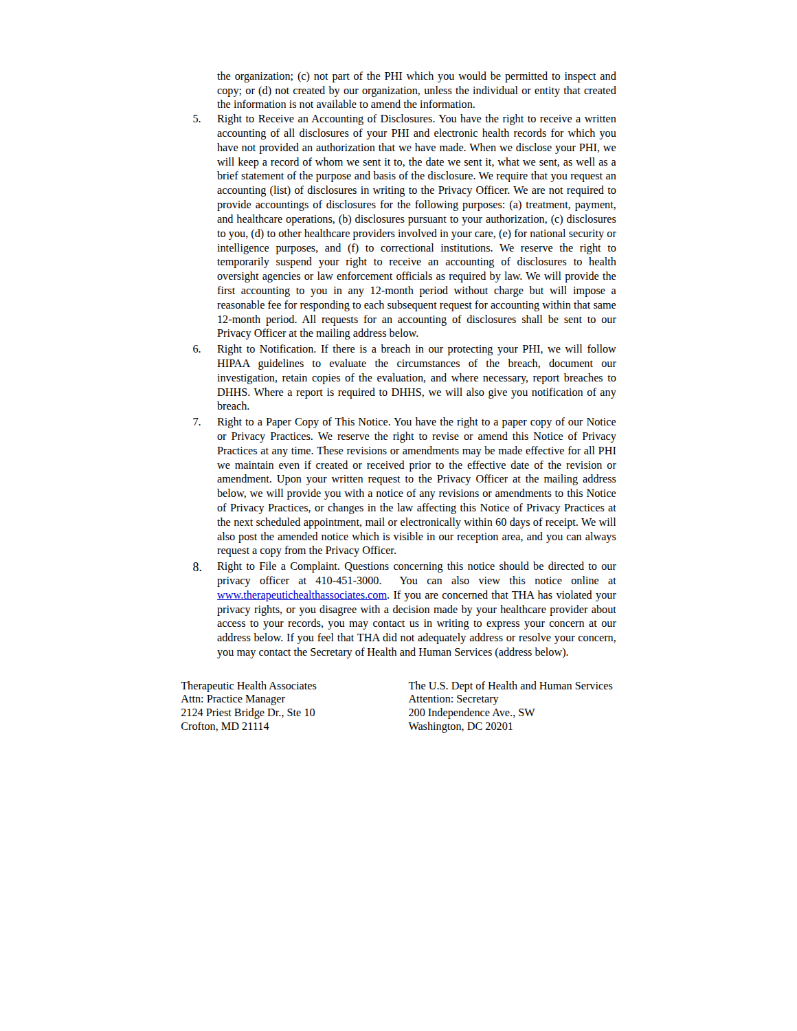the organization; (c) not part of the PHI which you would be permitted to inspect and copy; or (d) not created by our organization, unless the individual or entity that created the information is not available to amend the information.
5. Right to Receive an Accounting of Disclosures. You have the right to receive a written accounting of all disclosures of your PHI and electronic health records for which you have not provided an authorization that we have made. When we disclose your PHI, we will keep a record of whom we sent it to, the date we sent it, what we sent, as well as a brief statement of the purpose and basis of the disclosure. We require that you request an accounting (list) of disclosures in writing to the Privacy Officer. We are not required to provide accountings of disclosures for the following purposes: (a) treatment, payment, and healthcare operations, (b) disclosures pursuant to your authorization, (c) disclosures to you, (d) to other healthcare providers involved in your care, (e) for national security or intelligence purposes, and (f) to correctional institutions. We reserve the right to temporarily suspend your right to receive an accounting of disclosures to health oversight agencies or law enforcement officials as required by law. We will provide the first accounting to you in any 12-month period without charge but will impose a reasonable fee for responding to each subsequent request for accounting within that same 12-month period. All requests for an accounting of disclosures shall be sent to our Privacy Officer at the mailing address below.
6. Right to Notification. If there is a breach in our protecting your PHI, we will follow HIPAA guidelines to evaluate the circumstances of the breach, document our investigation, retain copies of the evaluation, and where necessary, report breaches to DHHS. Where a report is required to DHHS, we will also give you notification of any breach.
7. Right to a Paper Copy of This Notice. You have the right to a paper copy of our Notice or Privacy Practices. We reserve the right to revise or amend this Notice of Privacy Practices at any time. These revisions or amendments may be made effective for all PHI we maintain even if created or received prior to the effective date of the revision or amendment. Upon your written request to the Privacy Officer at the mailing address below, we will provide you with a notice of any revisions or amendments to this Notice of Privacy Practices, or changes in the law affecting this Notice of Privacy Practices at the next scheduled appointment, mail or electronically within 60 days of receipt. We will also post the amended notice which is visible in our reception area, and you can always request a copy from the Privacy Officer.
8. Right to File a Complaint. Questions concerning this notice should be directed to our privacy officer at 410-451-3000. You can also view this notice online at www.therapeutichealthassociates.com. If you are concerned that THA has violated your privacy rights, or you disagree with a decision made by your healthcare provider about access to your records, you may contact us in writing to express your concern at our address below. If you feel that THA did not adequately address or resolve your concern, you may contact the Secretary of Health and Human Services (address below).
| Therapeutic Health Associates | The U.S. Dept of Health and Human Services |
| Attn: Practice Manager | Attention: Secretary |
| 2124 Priest Bridge Dr., Ste 10 | 200 Independence Ave., SW |
| Crofton, MD 21114 | Washington, DC 20201 |